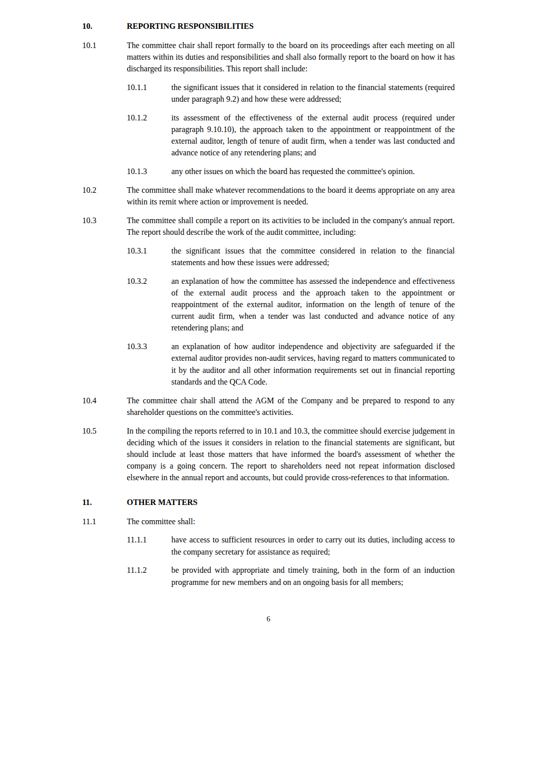10. Reporting Responsibilities
10.1 The committee chair shall report formally to the board on its proceedings after each meeting on all matters within its duties and responsibilities and shall also formally report to the board on how it has discharged its responsibilities. This report shall include:
10.1.1 the significant issues that it considered in relation to the financial statements (required under paragraph 9.2) and how these were addressed;
10.1.2 its assessment of the effectiveness of the external audit process (required under paragraph 9.10.10), the approach taken to the appointment or reappointment of the external auditor, length of tenure of audit firm, when a tender was last conducted and advance notice of any retendering plans; and
10.1.3 any other issues on which the board has requested the committee's opinion.
10.2 The committee shall make whatever recommendations to the board it deems appropriate on any area within its remit where action or improvement is needed.
10.3 The committee shall compile a report on its activities to be included in the company's annual report. The report should describe the work of the audit committee, including:
10.3.1 the significant issues that the committee considered in relation to the financial statements and how these issues were addressed;
10.3.2 an explanation of how the committee has assessed the independence and effectiveness of the external audit process and the approach taken to the appointment or reappointment of the external auditor, information on the length of tenure of the current audit firm, when a tender was last conducted and advance notice of any retendering plans; and
10.3.3 an explanation of how auditor independence and objectivity are safeguarded if the external auditor provides non-audit services, having regard to matters communicated to it by the auditor and all other information requirements set out in financial reporting standards and the QCA Code.
10.4 The committee chair shall attend the AGM of the Company and be prepared to respond to any shareholder questions on the committee's activities.
10.5 In the compiling the reports referred to in 10.1 and 10.3, the committee should exercise judgement in deciding which of the issues it considers in relation to the financial statements are significant, but should include at least those matters that have informed the board's assessment of whether the company is a going concern. The report to shareholders need not repeat information disclosed elsewhere in the annual report and accounts, but could provide cross-references to that information.
11. Other Matters
11.1 The committee shall:
11.1.1 have access to sufficient resources in order to carry out its duties, including access to the company secretary for assistance as required;
11.1.2 be provided with appropriate and timely training, both in the form of an induction programme for new members and on an ongoing basis for all members;
6